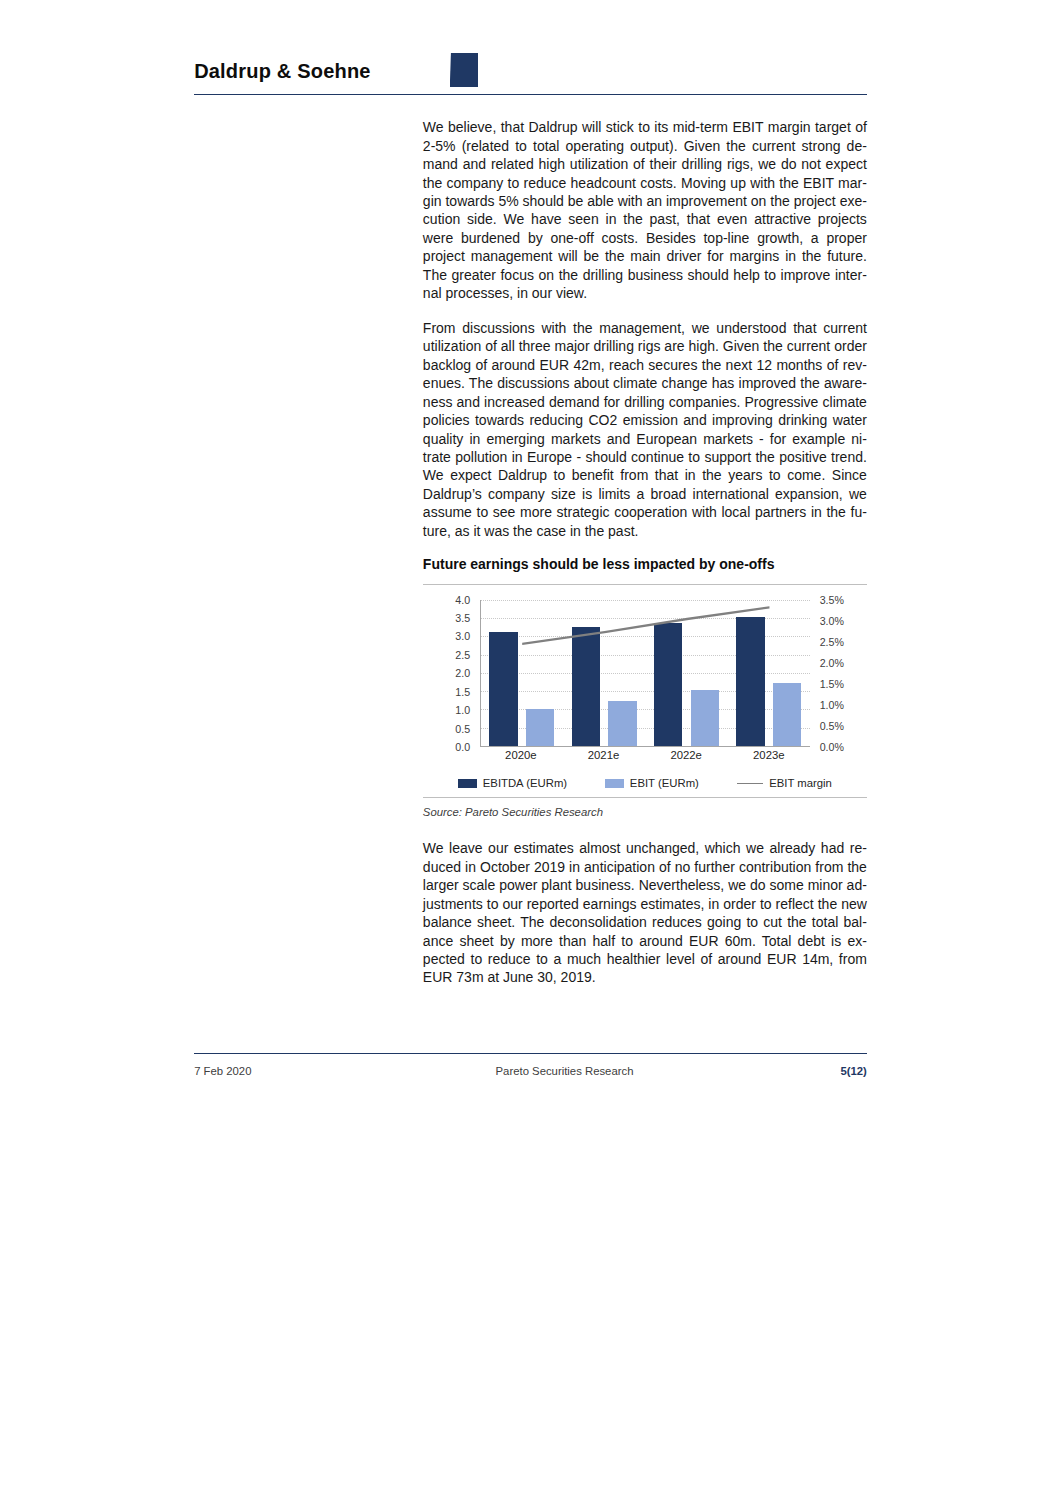Daldrup & Soehne
Sponsored Research Update
We believe, that Daldrup will stick to its mid-term EBIT margin target of 2-5% (related to total operating output). Given the current strong demand and related high utilization of their drilling rigs, we do not expect the company to reduce headcount costs. Moving up with the EBIT margin towards 5% should be able with an improvement on the project execution side. We have seen in the past, that even attractive projects were burdened by one-off costs. Besides top-line growth, a proper project management will be the main driver for margins in the future. The greater focus on the drilling business should help to improve internal processes, in our view.
From discussions with the management, we understood that current utilization of all three major drilling rigs are high. Given the current order backlog of around EUR 42m, reach secures the next 12 months of revenues. The discussions about climate change has improved the awareness and increased demand for drilling companies. Progressive climate policies towards reducing CO2 emission and improving drinking water quality in emerging markets and European markets - for example nitrate pollution in Europe - should continue to support the positive trend. We expect Daldrup to benefit from that in the years to come. Since Daldrup’s company size is limits a broad international expansion, we assume to see more strategic cooperation with local partners in the future, as it was the case in the past.
Future earnings should be less impacted by one-offs
4.0 3.5 3.0 2.5 2.0 1.5 1.0 0.5 0.0
3.5% 3.0% 2.5% 2.0% 1.5% 1.0% 0.5% 0.0%
2020e 2021e 2022e 2023e
EBITDA (EURm)
EBIT (EURm)
EBIT margin
Source: Pareto Securities Research
We leave our estimates almost unchanged, which we already had reduced in October 2019 in anticipation of no further contribution from the larger scale power plant business. Nevertheless, we do some minor adjustments to our reported earnings estimates, in order to reflect the new balance sheet. The deconsolidation reduces going to cut the total balance sheet by more than half to around EUR 60m. Total debt is expected to reduce to a much healthier level of around EUR 14m, from EUR 73m at June 30, 2019.
7 Feb 2020
Pareto Securities Research
5(12)